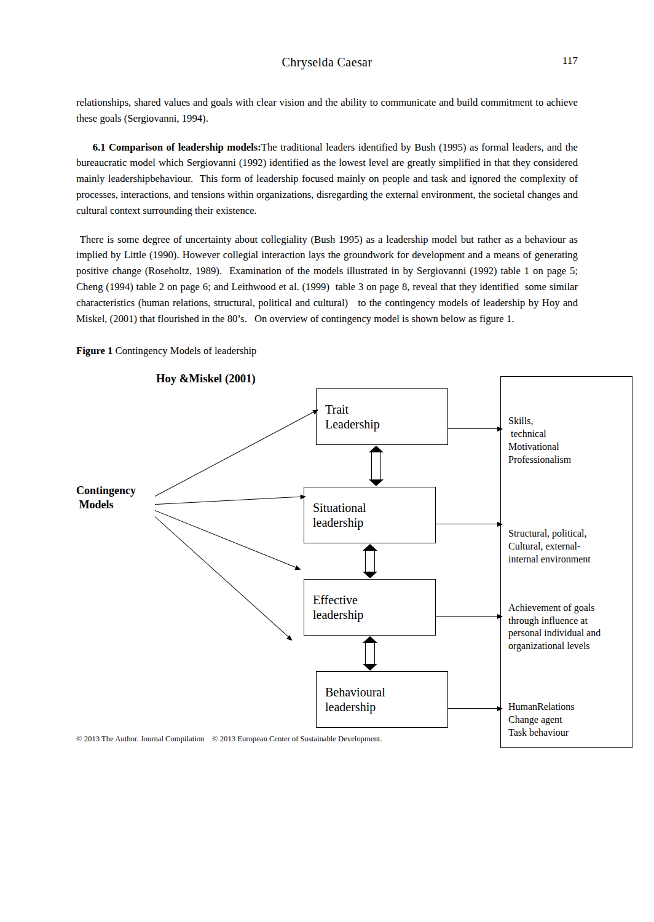Chryselda Caesar 117
relationships, shared values and goals with clear vision and the ability to communicate and build commitment to achieve these goals (Sergiovanni, 1994).
6.1 Comparison of leadership models: The traditional leaders identified by Bush (1995) as formal leaders, and the bureaucratic model which Sergiovanni (1992) identified as the lowest level are greatly simplified in that they considered mainly leadershipbehaviour. This form of leadership focused mainly on people and task and ignored the complexity of processes, interactions, and tensions within organizations, disregarding the external environment, the societal changes and cultural context surrounding their existence.
There is some degree of uncertainty about collegiality (Bush 1995) as a leadership model but rather as a behaviour as implied by Little (1990). However collegial interaction lays the groundwork for development and a means of generating positive change (Roseholtz, 1989). Examination of the models illustrated in by Sergiovanni (1992) table 1 on page 5; Cheng (1994) table 2 on page 6; and Leithwood et al. (1999) table 3 on page 8, reveal that they identified some similar characteristics (human relations, structural, political and cultural) to the contingency models of leadership by Hoy and Miskel, (2001) that flourished in the 80’s. On overview of contingency model is shown below as figure 1.
Figure 1 Contingency Models of leadership
Hoy &Miskel (2001)
Contingency
Models
Trait
Leadership
Situational
leadership
Effective
leadership
Behavioural
leadership
Skills,
technical
Motivational
Professionalism
Structural, political,
Cultural, external-
internal environment
Achievement of goals
through influence at
personal individual and
organizational levels
HumanRelations
Change agent
Task behaviour
© 2013 The Author. Journal Compilation © 2013 European Center of Sustainable Development.